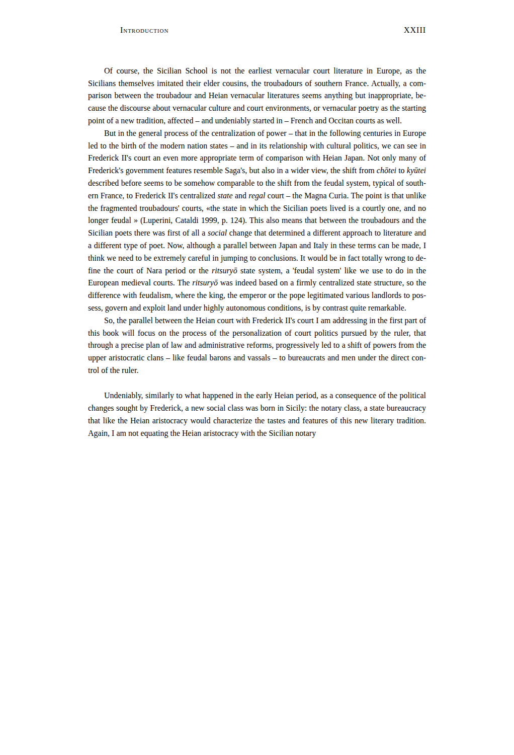Introduction XXIII
Of course, the Sicilian School is not the earliest vernacular court literature in Europe, as the Sicilians themselves imitated their elder cousins, the troubadours of southern France. Actually, a comparison between the troubadour and Heian vernacular literatures seems anything but inappropriate, because the discourse about vernacular culture and court environments, or vernacular poetry as the starting point of a new tradition, affected – and undeniably started in – French and Occitan courts as well.
But in the general process of the centralization of power – that in the following centuries in Europe led to the birth of the modern nation states – and in its relationship with cultural politics, we can see in Frederick II's court an even more appropriate term of comparison with Heian Japan. Not only many of Frederick's government features resemble Saga's, but also in a wider view, the shift from chōtei to kyūtei described before seems to be somehow comparable to the shift from the feudal system, typical of southern France, to Frederick II's centralized state and regal court – the Magna Curia. The point is that unlike the fragmented troubadours' courts, «the state in which the Sicilian poets lived is a courtly one, and no longer feudal » (Luperini, Cataldi 1999, p. 124). This also means that between the troubadours and the Sicilian poets there was first of all a social change that determined a different approach to literature and a different type of poet. Now, although a parallel between Japan and Italy in these terms can be made, I think we need to be extremely careful in jumping to conclusions. It would be in fact totally wrong to define the court of Nara period or the ritsuryō state system, a 'feudal system' like we use to do in the European medieval courts. The ritsuryō was indeed based on a firmly centralized state structure, so the difference with feudalism, where the king, the emperor or the pope legitimated various landlords to possess, govern and exploit land under highly autonomous conditions, is by contrast quite remarkable.
So, the parallel between the Heian court with Frederick II's court I am addressing in the first part of this book will focus on the process of the personalization of court politics pursued by the ruler, that through a precise plan of law and administrative reforms, progressively led to a shift of powers from the upper aristocratic clans – like feudal barons and vassals – to bureaucrats and men under the direct control of the ruler.
Undeniably, similarly to what happened in the early Heian period, as a consequence of the political changes sought by Frederick, a new social class was born in Sicily: the notary class, a state bureaucracy that like the Heian aristocracy would characterize the tastes and features of this new literary tradition. Again, I am not equating the Heian aristocracy with the Sicilian notary